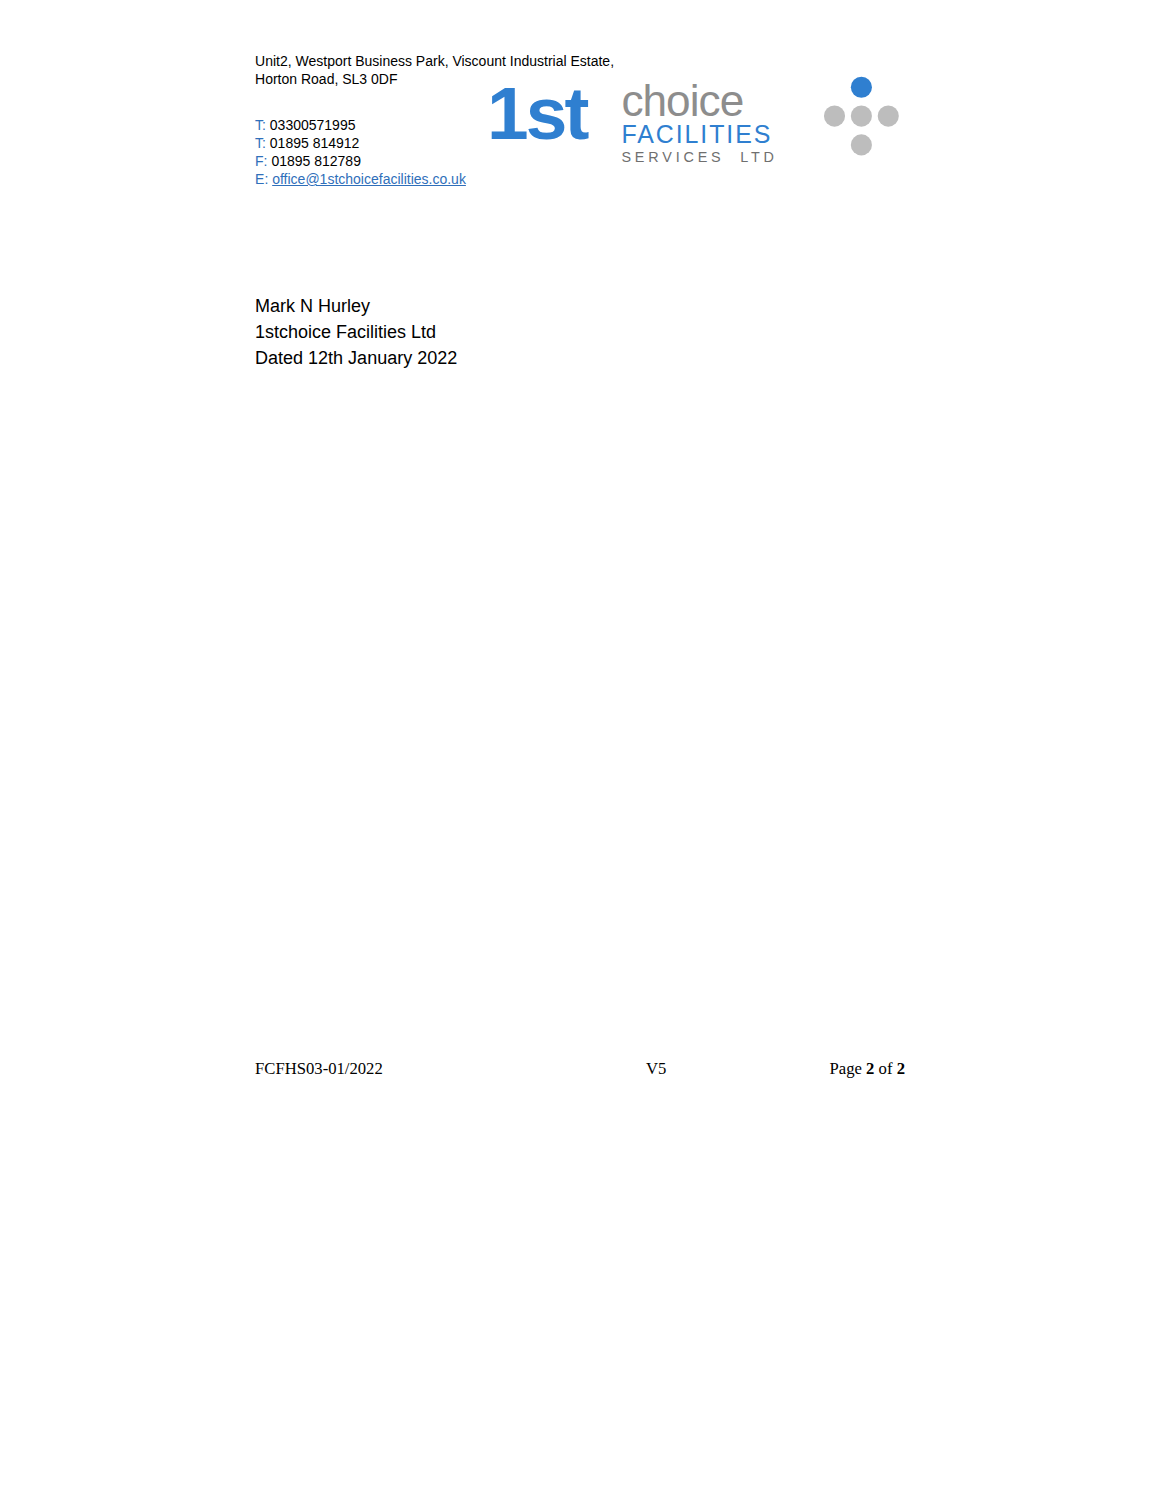Unit2, Westport Business Park, Viscount Industrial Estate,
Horton Road, SL3 0DF
T: 03300571995
T: 01895 814912
F: 01895 812789
E: office@1stchoicefacilities.co.uk
1st Choice Facilities Services Ltd 1st choice FACILITIES SERVICES LTD
Mark N Hurley
1stchoice Facilities Ltd
Dated 12th January 2022
| FCFHS03-01/2022 | V5 | Page 2 of 2 |